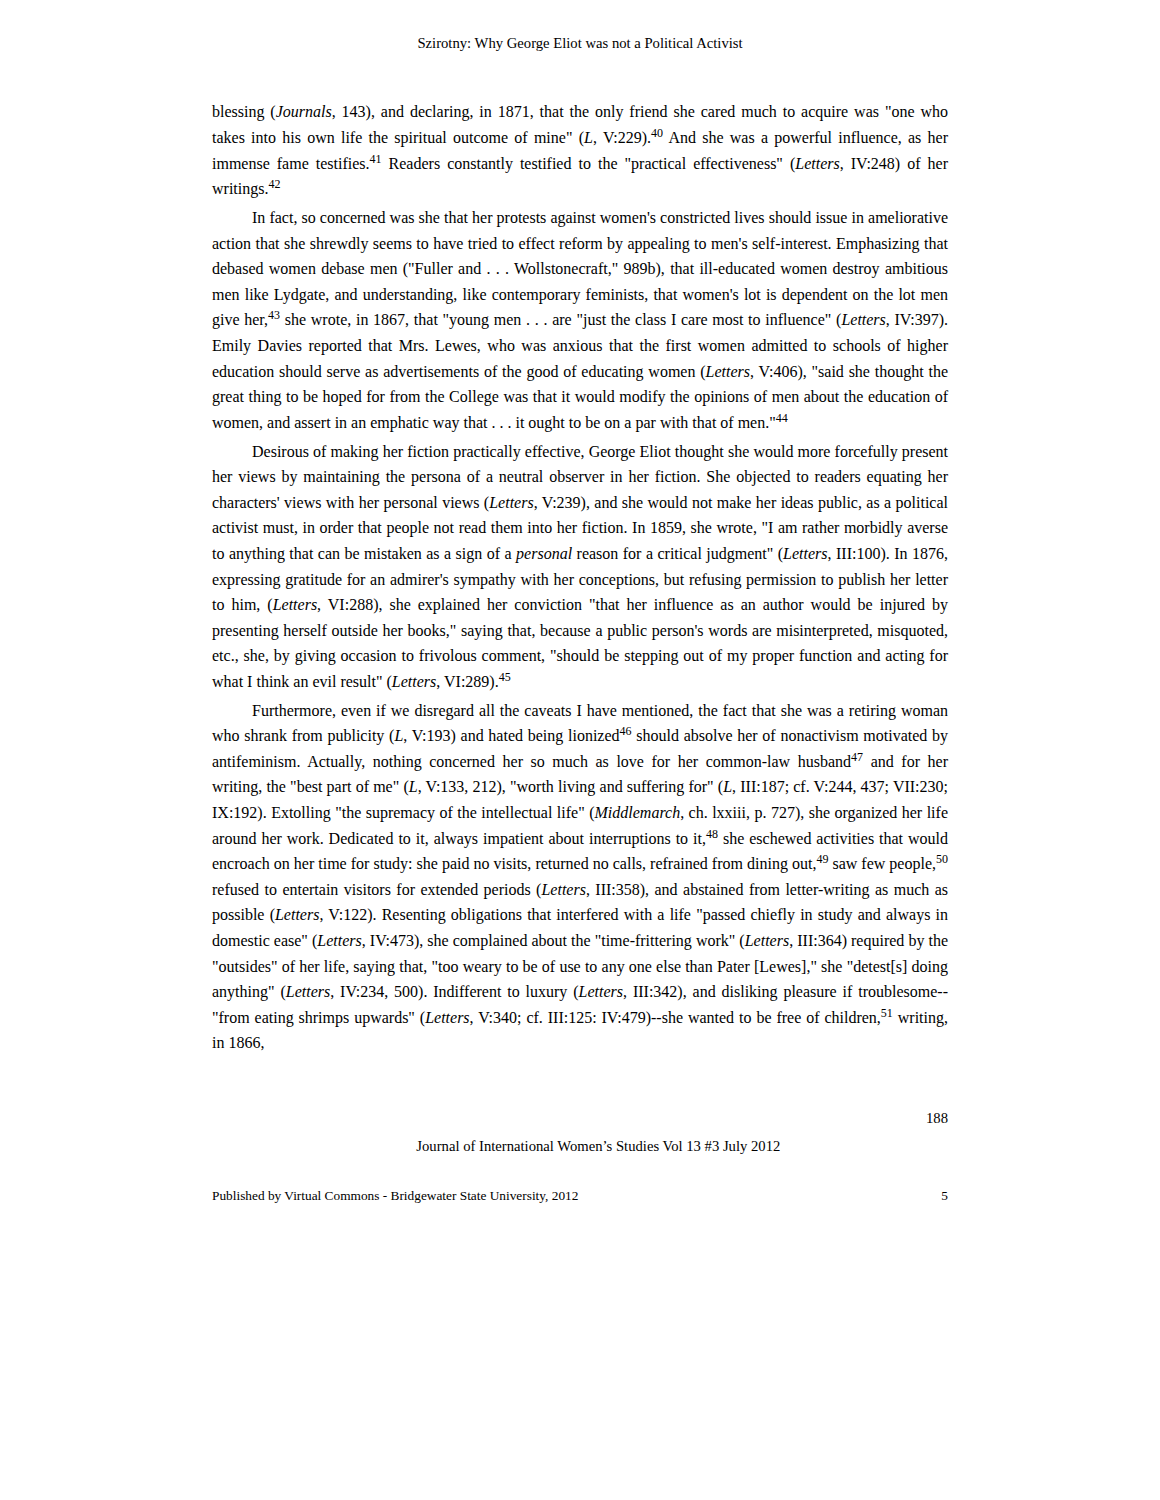Szirotny: Why George Eliot was not a Political Activist
blessing (Journals, 143), and declaring, in 1871, that the only friend she cared much to acquire was "one who takes into his own life the spiritual outcome of mine" (L, V:229).40 And she was a powerful influence, as her immense fame testifies.41 Readers constantly testified to the "practical effectiveness" (Letters, IV:248) of her writings.42
In fact, so concerned was she that her protests against women's constricted lives should issue in ameliorative action that she shrewdly seems to have tried to effect reform by appealing to men's self-interest. Emphasizing that debased women debase men ("Fuller and . . . Wollstonecraft," 989b), that ill-educated women destroy ambitious men like Lydgate, and understanding, like contemporary feminists, that women's lot is dependent on the lot men give her,43 she wrote, in 1867, that "young men . . . are "just the class I care most to influence" (Letters, IV:397). Emily Davies reported that Mrs. Lewes, who was anxious that the first women admitted to schools of higher education should serve as advertisements of the good of educating women (Letters, V:406), "said she thought the great thing to be hoped for from the College was that it would modify the opinions of men about the education of women, and assert in an emphatic way that . . . it ought to be on a par with that of men."44
Desirous of making her fiction practically effective, George Eliot thought she would more forcefully present her views by maintaining the persona of a neutral observer in her fiction. She objected to readers equating her characters' views with her personal views (Letters, V:239), and she would not make her ideas public, as a political activist must, in order that people not read them into her fiction. In 1859, she wrote, "I am rather morbidly averse to anything that can be mistaken as a sign of a personal reason for a critical judgment" (Letters, III:100). In 1876, expressing gratitude for an admirer's sympathy with her conceptions, but refusing permission to publish her letter to him, (Letters, VI:288), she explained her conviction "that her influence as an author would be injured by presenting herself outside her books," saying that, because a public person's words are misinterpreted, misquoted, etc., she, by giving occasion to frivolous comment, "should be stepping out of my proper function and acting for what I think an evil result" (Letters, VI:289).45
Furthermore, even if we disregard all the caveats I have mentioned, the fact that she was a retiring woman who shrank from publicity (L, V:193) and hated being lionized46 should absolve her of nonactivism motivated by antifeminism. Actually, nothing concerned her so much as love for her common-law husband47 and for her writing, the "best part of me" (L, V:133, 212), "worth living and suffering for" (L, III:187; cf. V:244, 437; VII:230; IX:192). Extolling "the supremacy of the intellectual life" (Middlemarch, ch. lxxiii, p. 727), she organized her life around her work. Dedicated to it, always impatient about interruptions to it,48 she eschewed activities that would encroach on her time for study: she paid no visits, returned no calls, refrained from dining out,49 saw few people,50 refused to entertain visitors for extended periods (Letters, III:358), and abstained from letter-writing as much as possible (Letters, V:122). Resenting obligations that interfered with a life "passed chiefly in study and always in domestic ease" (Letters, IV:473), she complained about the "time-frittering work" (Letters, III:364) required by the "outsides" of her life, saying that, "too weary to be of use to any one else than Pater [Lewes]," she "detest[s] doing anything" (Letters, IV:234, 500). Indifferent to luxury (Letters, III:342), and disliking pleasure if troublesome--"from eating shrimps upwards" (Letters, V:340; cf. III:125: IV:479)--she wanted to be free of children,51 writing, in 1866,
188
Journal of International Women’s Studies Vol 13 #3 July 2012
Published by Virtual Commons - Bridgewater State University, 2012 5